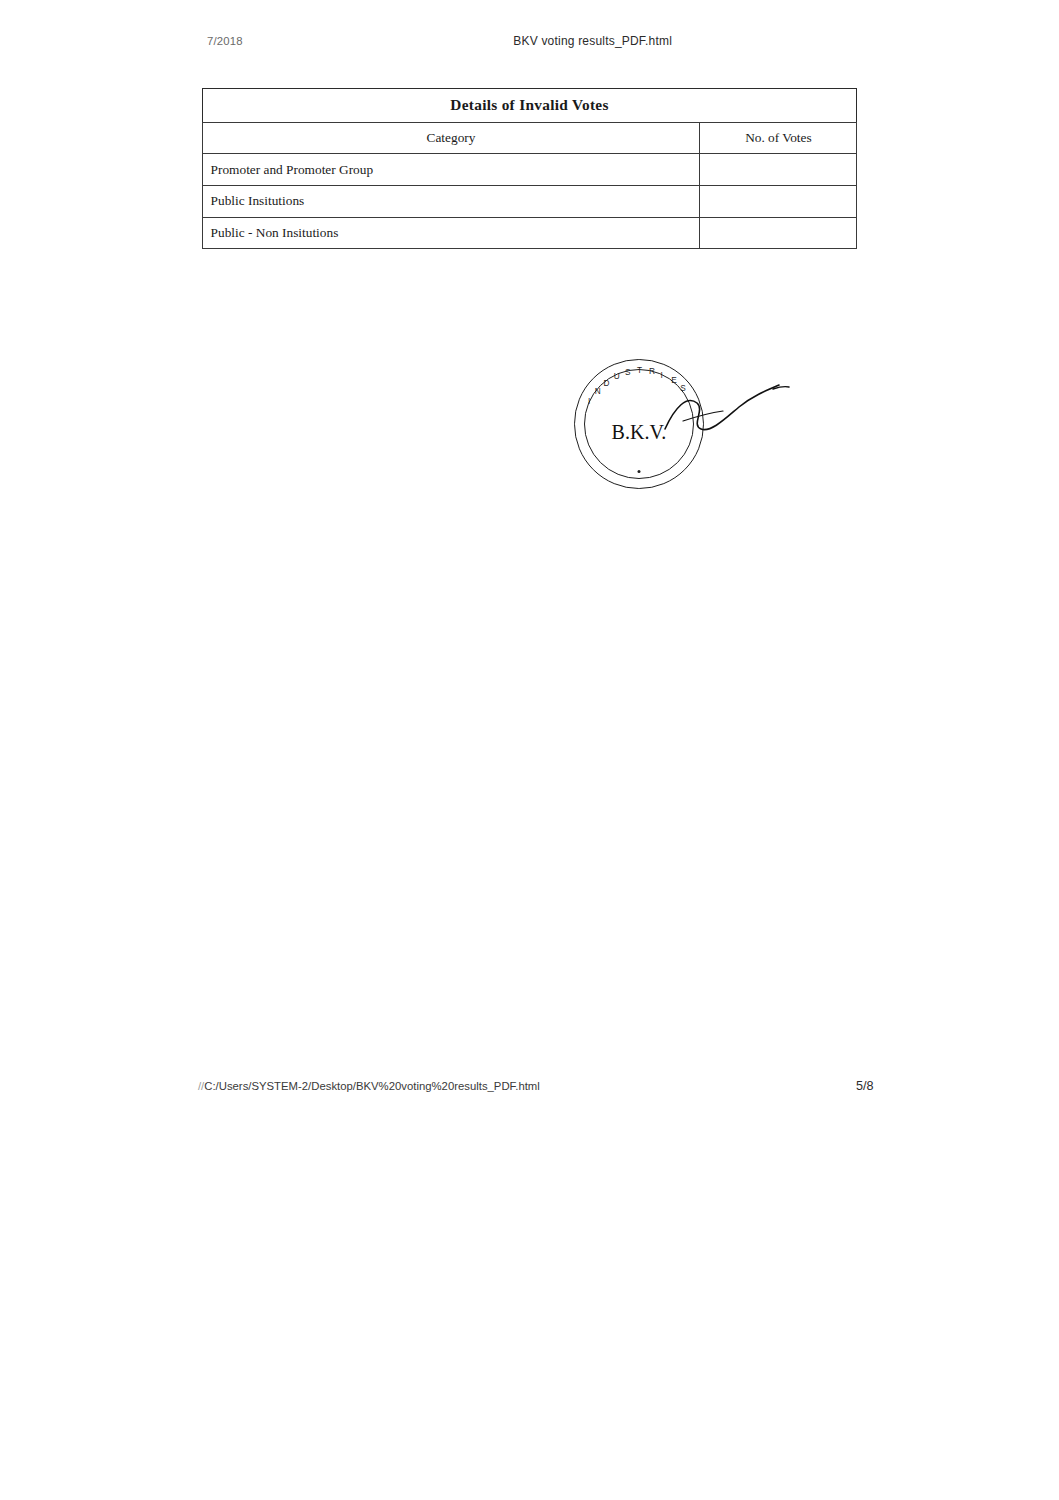7/2018
BKV voting results_PDF.html
Details of Invalid Votes
| Category | No. of Votes |
| --- | --- |
| Promoter and Promoter Group | |
| Public Insitutions | |
| Public - Non Insitutions | |
I N D U S T R I E S
B.K.V.
//C:/Users/SYSTEM-2/Desktop/BKV%20voting%20results_PDF.html
5/8